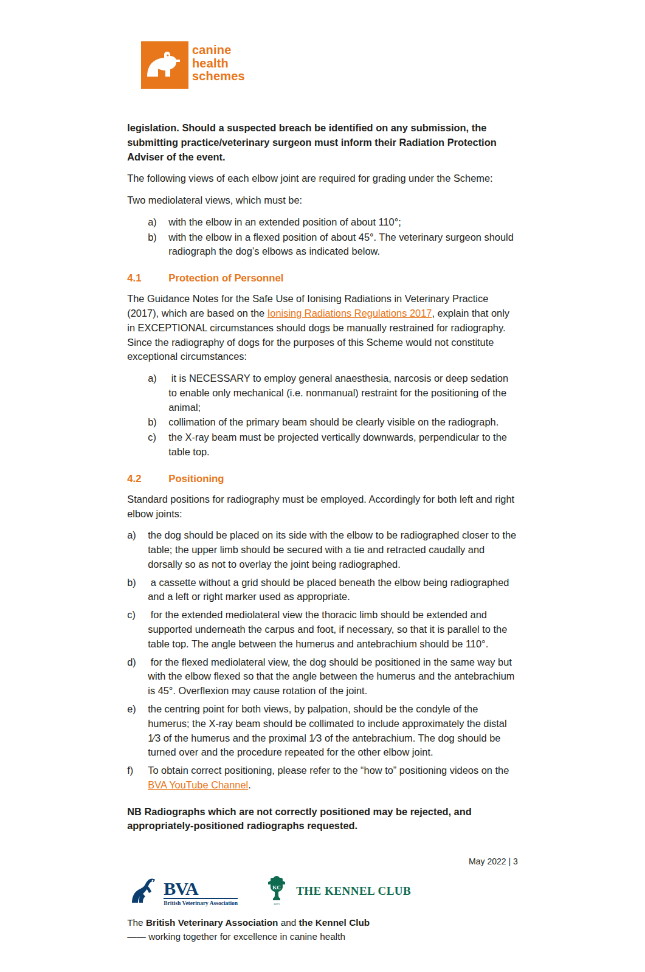canine
health
schemes
legislation. Should a suspected breach be identified on any submission, the submitting practice/veterinary surgeon must inform their Radiation Protection Adviser of the event.
The following views of each elbow joint are required for grading under the Scheme:
Two mediolateral views, which must be:
a) with the elbow in an extended position of about 110°;
b) with the elbow in a flexed position of about 45°. The veterinary surgeon should radiograph the dog’s elbows as indicated below.
4.1 Protection of Personnel
The Guidance Notes for the Safe Use of Ionising Radiations in Veterinary Practice (2017), which are based on the Ionising Radiations Regulations 2017, explain that only in EXCEPTIONAL circumstances should dogs be manually restrained for radiography. Since the radiography of dogs for the purposes of this Scheme would not constitute exceptional circumstances:
a) it is NECESSARY to employ general anaesthesia, narcosis or deep sedation to enable only mechanical (i.e. nonmanual) restraint for the positioning of the animal;
b) collimation of the primary beam should be clearly visible on the radiograph.
c) the X-ray beam must be projected vertically downwards, perpendicular to the table top.
4.2 Positioning
Standard positions for radiography must be employed. Accordingly for both left and right elbow joints:
a) the dog should be placed on its side with the elbow to be radiographed closer to the table; the upper limb should be secured with a tie and retracted caudally and dorsally so as not to overlay the joint being radiographed.
b) a cassette without a grid should be placed beneath the elbow being radiographed and a left or right marker used as appropriate.
c) for the extended mediolateral view the thoracic limb should be extended and supported underneath the carpus and foot, if necessary, so that it is parallel to the table top. The angle between the humerus and antebrachium should be 110°.
d) for the flexed mediolateral view, the dog should be positioned in the same way but with the elbow flexed so that the angle between the humerus and the antebrachium is 45°. Overflexion may cause rotation of the joint.
e) the centring point for both views, by palpation, should be the condyle of the humerus; the X-ray beam should be collimated to include approximately the distal 1⁄3 of the humerus and the proximal 1⁄3 of the antebrachium. The dog should be turned over and the procedure repeated for the other elbow joint.
f) To obtain correct positioning, please refer to the “how to” positioning videos on the BVA YouTube Channel.
NB Radiographs which are not correctly positioned may be rejected, and appropriately-positioned radiographs requested.
May 2022 | 3
BVA British Veterinary Association
KC 1873
THE KENNEL CLUB
The British Veterinary Association and the Kennel Club —— working together for excellence in canine health